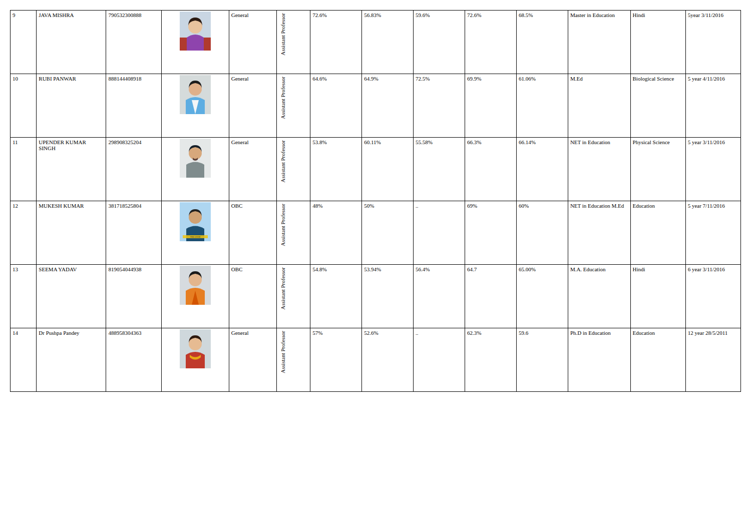| 9 | JAVA MISHRA | 790532300888 | | General | Assistant Professor | 72.6% | 56.83% | 59.6% | 72.6% | 68.5% | Master in Education | Hindi | 5year 3/11/2016 |
| 10 | RUBI PANWAR | 888144408918 | | General | Assistant Professor | 64.6% | 64.9% | 72.5% | 69.9% | 61.06% | M.Ed | Biological Science | 5 year 4/11/2016 |
| 11 | UPENDER KUMAR SINGH | 298908325204 | | General | Assistant Professor | 53.8% | 60.11% | 55.58% | 66.3% | 66.14% | NET in Education | Physical Science | 5 year 3/11/2016 |
| 12 | MUKESH KUMAR | 381718525804 | THE GOOD | OBC | Assistant Professor | 48% | 50% | .. | 69% | 60% | NET in Education M.Ed | Education | 5 year 7/11/2016 |
| 13 | SEEMA YADAV | 819054044938 | | OBC | Assistant Professor | 54.8% | 53.94% | 56.4% | 64.7 | 65.00% | M.A. Education | Hindi | 6 year 3/11/2016 |
| 14 | Dr Pushpa Pandey | 488958304363 | | General | Assistant Professor | 57% | 52.6% | .. | 62.3% | 59.6 | Ph.D in Education | Education | 12 year 28/5/2011 |